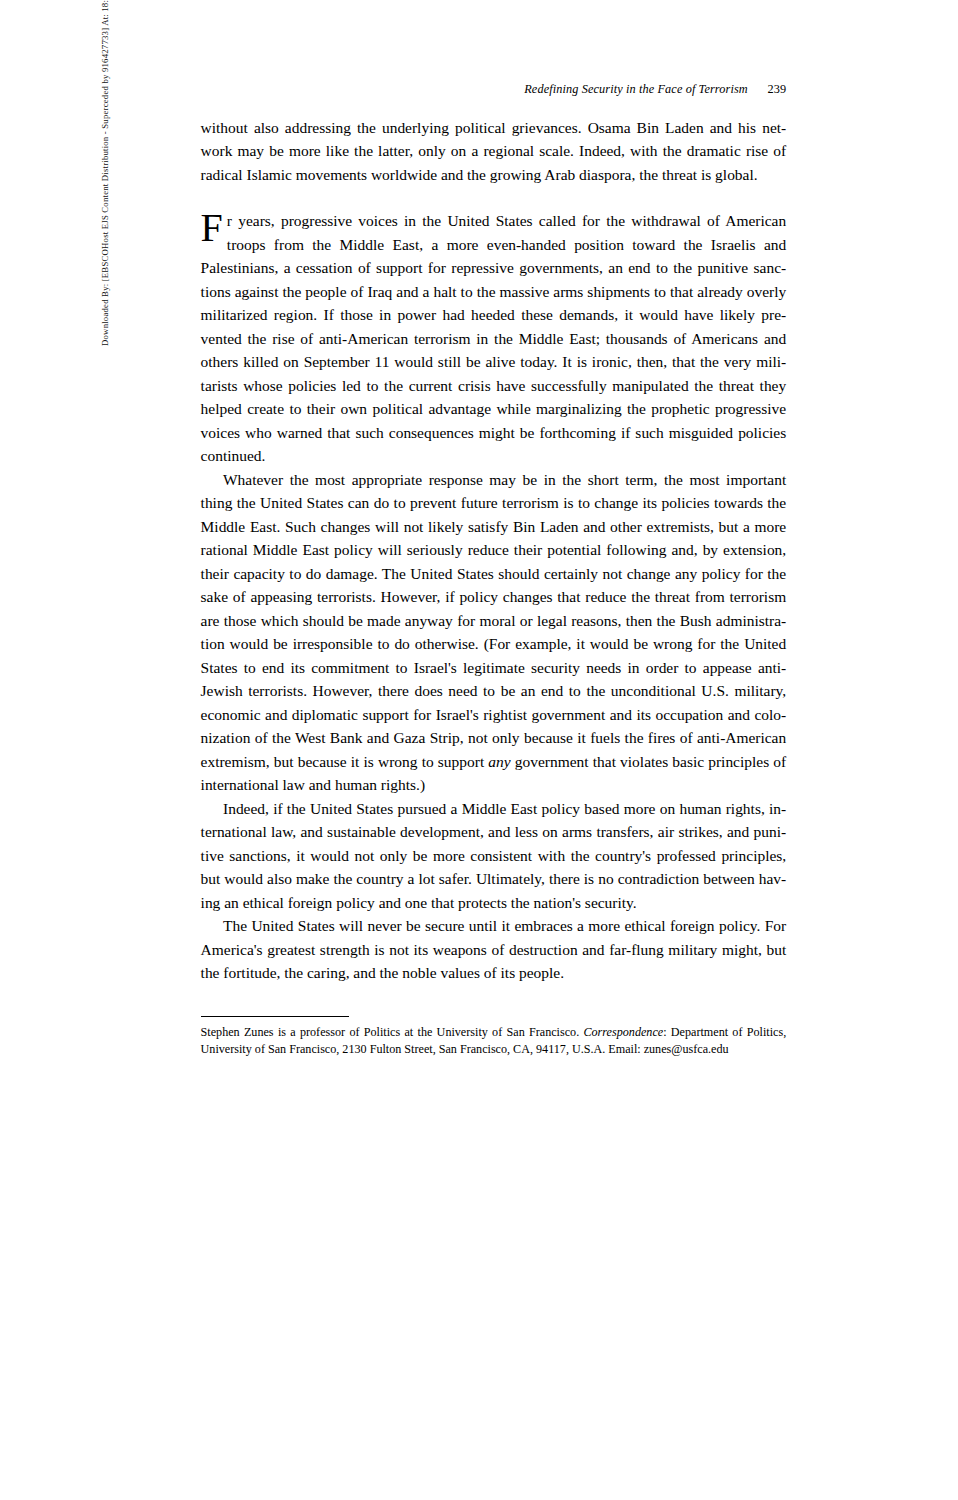Downloaded By: [EBSCOHost EJS Content Distribution - Superceded by 916427733] At: 18:08 5 June 2010
Redefining Security in the Face of Terrorism 239
without also addressing the underlying political grievances. Osama Bin Laden and his network may be more like the latter, only on a regional scale. Indeed, with the dramatic rise of radical Islamic movements worldwide and the growing Arab diaspora, the threat is global.
For years, progressive voices in the United States called for the withdrawal of American troops from the Middle East, a more even-handed position toward the Israelis and Palestinians, a cessation of support for repressive governments, an end to the punitive sanctions against the people of Iraq and a halt to the massive arms shipments to that already overly militarized region. If those in power had heeded these demands, it would have likely prevented the rise of anti-American terrorism in the Middle East; thousands of Americans and others killed on September 11 would still be alive today. It is ironic, then, that the very militarists whose policies led to the current crisis have successfully manipulated the threat they helped create to their own political advantage while marginalizing the prophetic progressive voices who warned that such consequences might be forthcoming if such misguided policies continued.
Whatever the most appropriate response may be in the short term, the most important thing the United States can do to prevent future terrorism is to change its policies towards the Middle East. Such changes will not likely satisfy Bin Laden and other extremists, but a more rational Middle East policy will seriously reduce their potential following and, by extension, their capacity to do damage. The United States should certainly not change any policy for the sake of appeasing terrorists. However, if policy changes that reduce the threat from terrorism are those which should be made anyway for moral or legal reasons, then the Bush administration would be irresponsible to do otherwise. (For example, it would be wrong for the United States to end its commitment to Israel's legitimate security needs in order to appease anti-Jewish terrorists. However, there does need to be an end to the unconditional U.S. military, economic and diplomatic support for Israel's rightist government and its occupation and colonization of the West Bank and Gaza Strip, not only because it fuels the fires of anti-American extremism, but because it is wrong to support any government that violates basic principles of international law and human rights.)
Indeed, if the United States pursued a Middle East policy based more on human rights, international law, and sustainable development, and less on arms transfers, air strikes, and punitive sanctions, it would not only be more consistent with the country's professed principles, but would also make the country a lot safer. Ultimately, there is no contradiction between having an ethical foreign policy and one that protects the nation's security.
The United States will never be secure until it embraces a more ethical foreign policy. For America's greatest strength is not its weapons of destruction and far-flung military might, but the fortitude, the caring, and the noble values of its people.
Stephen Zunes is a professor of Politics at the University of San Francisco. Correspondence: Department of Politics, University of San Francisco, 2130 Fulton Street, San Francisco, CA, 94117, U.S.A. Email: zunes@usfca.edu